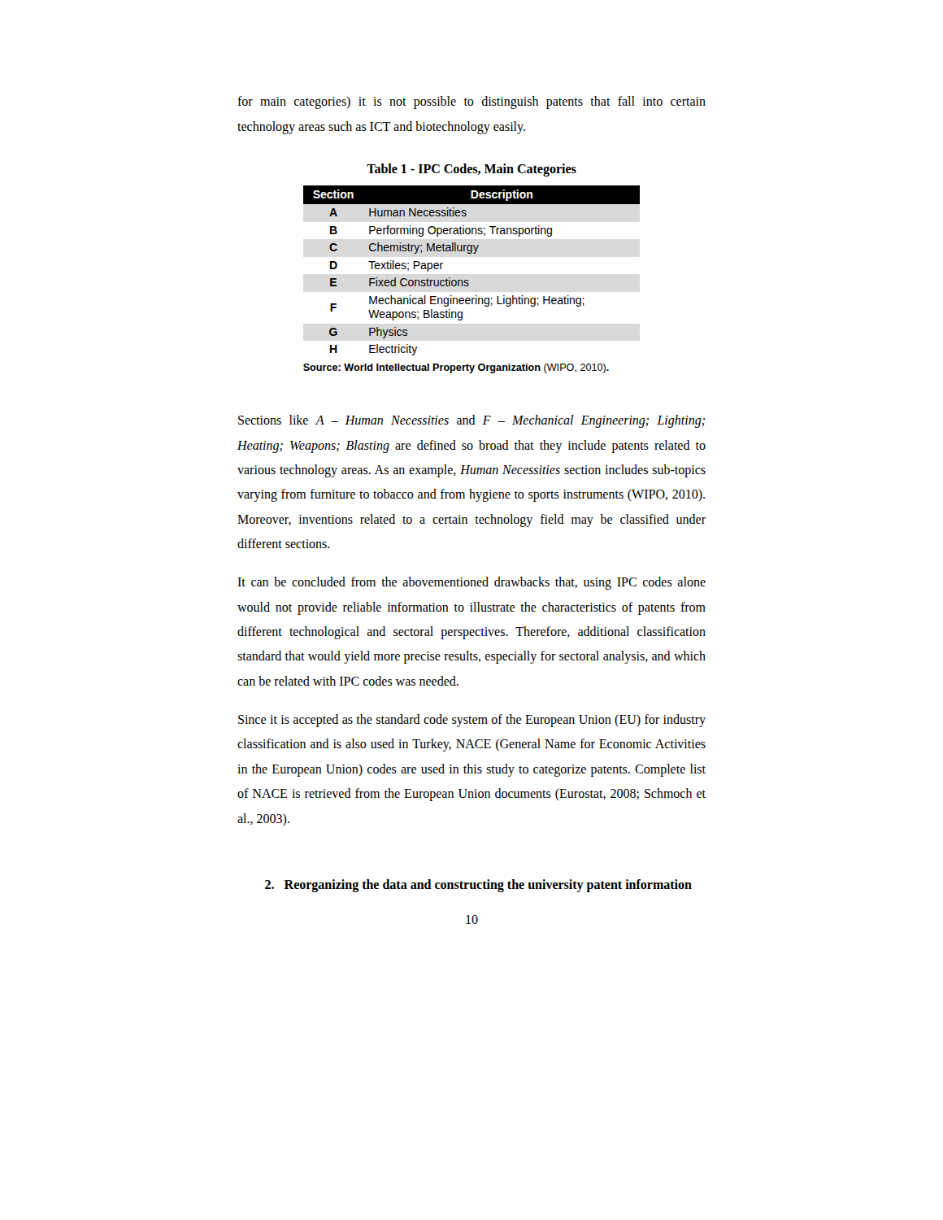for main categories) it is not possible to distinguish patents that fall into certain technology areas such as ICT and biotechnology easily.
Table 1 - IPC Codes, Main Categories
| Section | Description |
| --- | --- |
| A | Human Necessities |
| B | Performing Operations; Transporting |
| C | Chemistry; Metallurgy |
| D | Textiles; Paper |
| E | Fixed Constructions |
| F | Mechanical Engineering; Lighting; Heating; Weapons; Blasting |
| G | Physics |
| H | Electricity |
Source: World Intellectual Property Organization (WIPO, 2010).
Sections like A – Human Necessities and F – Mechanical Engineering; Lighting; Heating; Weapons; Blasting are defined so broad that they include patents related to various technology areas. As an example, Human Necessities section includes sub-topics varying from furniture to tobacco and from hygiene to sports instruments (WIPO, 2010). Moreover, inventions related to a certain technology field may be classified under different sections.
It can be concluded from the abovementioned drawbacks that, using IPC codes alone would not provide reliable information to illustrate the characteristics of patents from different technological and sectoral perspectives. Therefore, additional classification standard that would yield more precise results, especially for sectoral analysis, and which can be related with IPC codes was needed.
Since it is accepted as the standard code system of the European Union (EU) for industry classification and is also used in Turkey, NACE (General Name for Economic Activities in the European Union) codes are used in this study to categorize patents. Complete list of NACE is retrieved from the European Union documents (Eurostat, 2008; Schmoch et al., 2003).
2. Reorganizing the data and constructing the university patent information
10